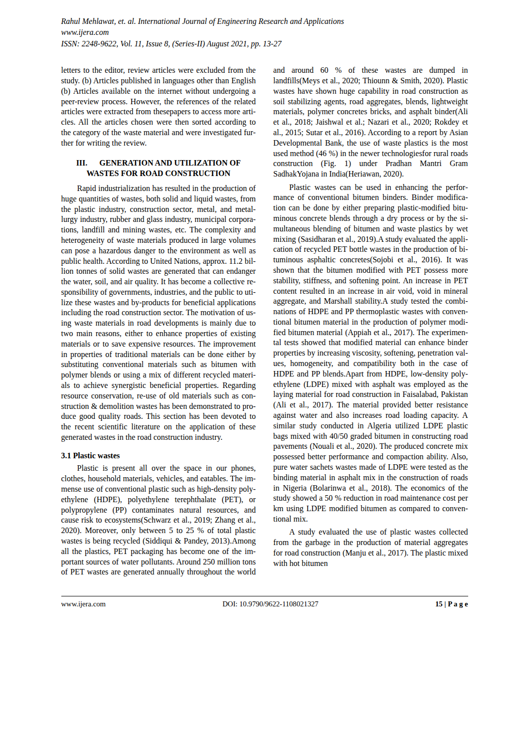Rahul Mehlawat, et. al. International Journal of Engineering Research and Applications
www.ijera.com
ISSN: 2248-9622, Vol. 11, Issue 8, (Series-II) August 2021, pp. 13-27
letters to the editor, review articles were excluded from the study. (b) Articles published in languages other than English (b) Articles available on the internet without undergoing a peer-review process. However, the references of the related articles were extracted from thesepapers to access more articles. All the articles chosen were then sorted according to the category of the waste material and were investigated further for writing the review.
III. Generation and Utilization of Wastes for Road Construction
Rapid industrialization has resulted in the production of huge quantities of wastes, both solid and liquid wastes, from the plastic industry, construction sector, metal, and metallurgy industry, rubber and glass industry, municipal corporations, landfill and mining wastes, etc. The complexity and heterogeneity of waste materials produced in large volumes can pose a hazardous danger to the environment as well as public health. According to United Nations, approx. 11.2 billion tonnes of solid wastes are generated that can endanger the water, soil, and air quality. It has become a collective responsibility of governments, industries, and the public to utilize these wastes and by-products for beneficial applications including the road construction sector. The motivation of using waste materials in road developments is mainly due to two main reasons, either to enhance properties of existing materials or to save expensive resources. The improvement in properties of traditional materials can be done either by substituting conventional materials such as bitumen with polymer blends or using a mix of different recycled materials to achieve synergistic beneficial properties. Regarding resource conservation, re-use of old materials such as construction & demolition wastes has been demonstrated to produce good quality roads. This section has been devoted to the recent scientific literature on the application of these generated wastes in the road construction industry.
3.1 Plastic wastes
Plastic is present all over the space in our phones, clothes, household materials, vehicles, and eatables. The immense use of conventional plastic such as high-density polyethylene (HDPE), polyethylene terephthalate (PET), or polypropylene (PP) contaminates natural resources, and cause risk to ecosystems(Schwarz et al., 2019; Zhang et al., 2020). Moreover, only between 5 to 25 % of total plastic wastes is being recycled (Siddiqui & Pandey, 2013).Among all the plastics, PET packaging has become one of the important sources of water pollutants. Around 250 million tons of PET wastes are generated annually throughout the world and around 60 % of these wastes are dumped in landfills(Meys et al., 2020; Thiounn & Smith, 2020). Plastic wastes have shown huge capability in road construction as soil stabilizing agents, road aggregates, blends, lightweight materials, polymer concretes bricks, and asphalt binder(Ali et al., 2018; Jaishwal et al.; Nazari et al., 2020; Rokdey et al., 2015; Sutar et al., 2016). According to a report by Asian Developmental Bank, the use of waste plastics is the most used method (46 %) in the newer technologiesfor rural roads construction (Fig. 1) under Pradhan Mantri Gram SadhakYojana in India(Heriawan, 2020).
Plastic wastes can be used in enhancing the performance of conventional bitumen binders. Binder modification can be done by either preparing plastic-modified bituminous concrete blends through a dry process or by the simultaneous blending of bitumen and waste plastics by wet mixing (Sasidharan et al., 2019).A study evaluated the application of recycled PET bottle wastes in the production of bituminous asphaltic concretes(Sojobi et al., 2016). It was shown that the bitumen modified with PET possess more stability, stiffness, and softening point. An increase in PET content resulted in an increase in air void, void in mineral aggregate, and Marshall stability.A study tested the combinations of HDPE and PP thermoplastic wastes with conventional bitumen material in the production of polymer modified bitumen material (Appiah et al., 2017). The experimental tests showed that modified material can enhance binder properties by increasing viscosity, softening, penetration values, homogeneity, and compatibility both in the case of HDPE and PP blends.Apart from HDPE, low-density polyethylene (LDPE) mixed with asphalt was employed as the laying material for road construction in Faisalabad, Pakistan (Ali et al., 2017). The material provided better resistance against water and also increases road loading capacity. A similar study conducted in Algeria utilized LDPE plastic bags mixed with 40/50 graded bitumen in constructing road pavements (Nouali et al., 2020). The produced concrete mix possessed better performance and compaction ability. Also, pure water sachets wastes made of LDPE were tested as the binding material in asphalt mix in the construction of roads in Nigeria (Bolarinwa et al., 2018). The economics of the study showed a 50 % reduction in road maintenance cost per km using LDPE modified bitumen as compared to conventional mix.
A study evaluated the use of plastic wastes collected from the garbage in the production of material aggregates for road construction (Manju et al., 2017). The plastic mixed with hot bitumen
www.ijera.com DOI: 10.9790/9622-1108021327 15 | P a g e